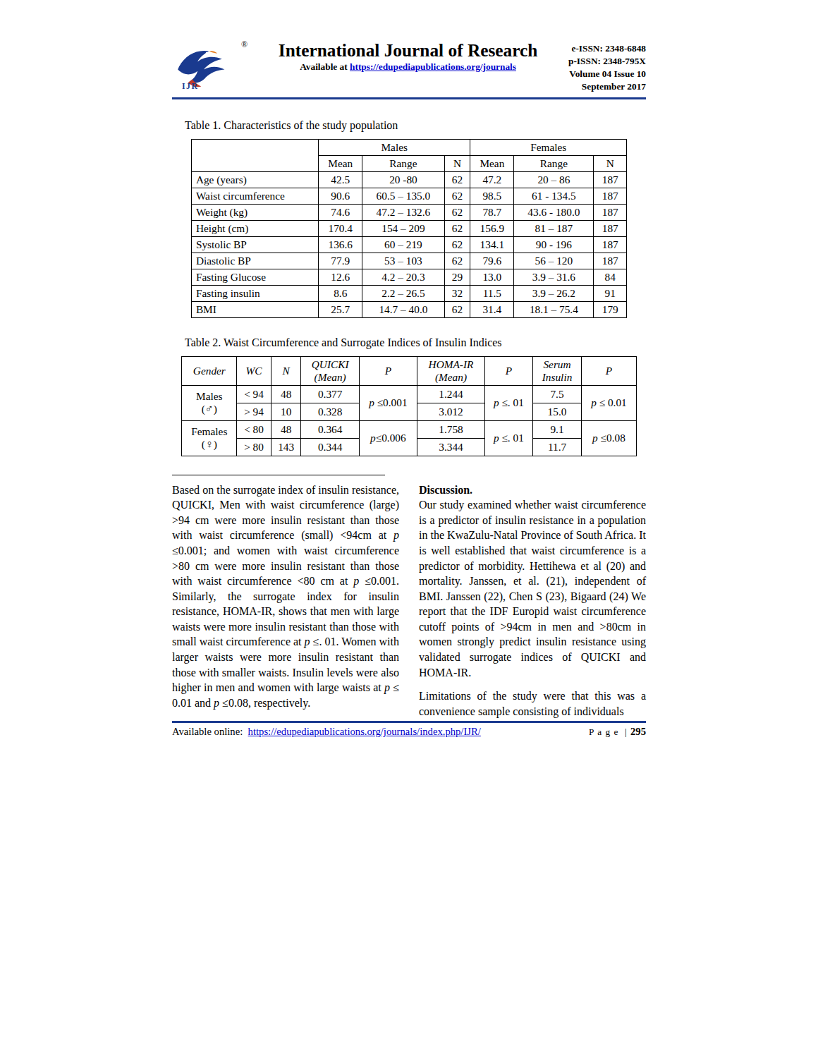IJR
®
International Journal of Research
Available at https://edupediapublications.org/journals
e-ISSN: 2348-6848
p-ISSN: 2348-795X
Volume 04 Issue 10
September 2017
Table 1. Characteristics of the study population
| | Males | Females |
| --- | --- | --- |
| Mean | Range | N | Mean | Range | N |
| Age (years) | 42.5 | 20 -80 | 62 | 47.2 | 20 – 86 | 187 |
| Waist circumference | 90.6 | 60.5 – 135.0 | 62 | 98.5 | 61 - 134.5 | 187 |
| Weight (kg) | 74.6 | 47.2 – 132.6 | 62 | 78.7 | 43.6 - 180.0 | 187 |
| Height (cm) | 170.4 | 154 – 209 | 62 | 156.9 | 81 – 187 | 187 |
| Systolic BP | 136.6 | 60 – 219 | 62 | 134.1 | 90 - 196 | 187 |
| Diastolic BP | 77.9 | 53 – 103 | 62 | 79.6 | 56 – 120 | 187 |
| Fasting Glucose | 12.6 | 4.2 – 20.3 | 29 | 13.0 | 3.9 – 31.6 | 84 |
| Fasting insulin | 8.6 | 2.2 – 26.5 | 32 | 11.5 | 3.9 – 26.2 | 91 |
| BMI | 25.7 | 14.7 – 40.0 | 62 | 31.4 | 18.1 – 75.4 | 179 |
Table 2. Waist Circumference and Surrogate Indices of Insulin Indices
| Gender | WC | N | QUICKI (Mean) | P | HOMA-IR (Mean) | P | Serum Insulin | P |
| --- | --- | --- | --- | --- | --- | --- | --- | --- |
| Males ( ♂ ) | < 94 | 48 | 0.377 | p ≤0.001 | 1.244 | p ≤. 01 | 7.5 | p ≤ 0.01 |
| > 94 | 10 | 0.328 | 3.012 | 15.0 |
| Females ( ♀ ) | < 80 | 48 | 0.364 | p ≤0.006 | 1.758 | p ≤. 01 | 9.1 | p ≤0.08 |
| > 80 | 143 | 0.344 | 3.344 | 11.7 |
Based on the surrogate index of insulin resistance, QUICKI, Men with waist circumference (large) >94 cm were more insulin resistant than those with waist circumference (small) <94cm at p ≤0.001; and women with waist circumference >80 cm were more insulin resistant than those with waist circumference <80 cm at p ≤0.001. Similarly, the surrogate index for insulin resistance, HOMA-IR, shows that men with large waists were more insulin resistant than those with small waist circumference at p ≤. 01. Women with larger waists were more insulin resistant than those with smaller waists. Insulin levels were also higher in men and women with large waists at p ≤ 0.01 and p ≤0.08, respectively.
Discussion.
Our study examined whether waist circumference is a predictor of insulin resistance in a population in the KwaZulu-Natal Province of South Africa. It is well established that waist circumference is a predictor of morbidity. Hettihewa et al (20) and mortality. Janssen, et al. (21), independent of BMI. Janssen (22), Chen S (23), Bigaard (24) We report that the IDF Europid waist circumference cutoff points of >94cm in men and >80cm in women strongly predict insulin resistance using validated surrogate indices of QUICKI and HOMA-IR.
Limitations of the study were that this was a convenience sample consisting of individuals
Available online: https://edupediapublications.org/journals/index.php/IJR/
P a g e | 295